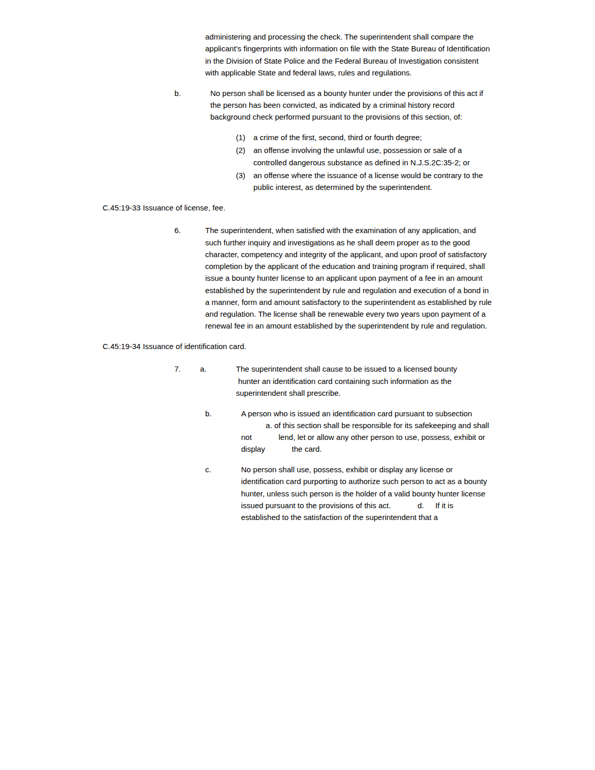administering and processing the check. The superintendent shall compare the applicant’s fingerprints with information on file with the State Bureau of Identification in the Division of State Police and the Federal Bureau of Investigation consistent with applicable State and federal laws, rules and regulations.
b.
No person shall be licensed as a bounty hunter under the provisions of this act if the person has been convicted, as indicated by a criminal history record background check performed pursuant to the provisions of this section, of:
(1)
a crime of the first, second, third or fourth degree;
(2)
an offense involving the unlawful use, possession or sale of a controlled dangerous substance as defined in N.J.S.2C:35-2; or
(3)
an offense where the issuance of a license would be contrary to the public interest, as determined by the superintendent.
C.45:19-33 Issuance of license, fee.
6.
The superintendent, when satisfied with the examination of any application, and such further inquiry and investigations as he shall deem proper as to the good character, competency and integrity of the applicant, and upon proof of satisfactory completion by the applicant of the education and training program if required, shall issue a bounty hunter license to an applicant upon payment of a fee in an amount established by the superintendent by rule and regulation and execution of a bond in a manner, form and amount satisfactory to the superintendent as established by rule and regulation. The license shall be renewable every two years upon payment of a renewal fee in an amount established by the superintendent by rule and regulation.
C.45:19-34 Issuance of identification card.
7.
a.
The superintendent shall cause to be issued to a licensed bounty
hunter an identification card containing such information as the superintendent shall prescribe.
b.
A person who is issued an identification card pursuant to subsection a. of this section shall be responsible for its safekeeping and shall not lend, let or allow any other person to use, possess, exhibit or display the card.
c.
No person shall use, possess, exhibit or display any license or identification card purporting to authorize such person to act as a bounty hunter, unless such person is the holder of a valid bounty hunter license issued pursuant to the provisions of this act. d. If it is established to the satisfaction of the superintendent that a